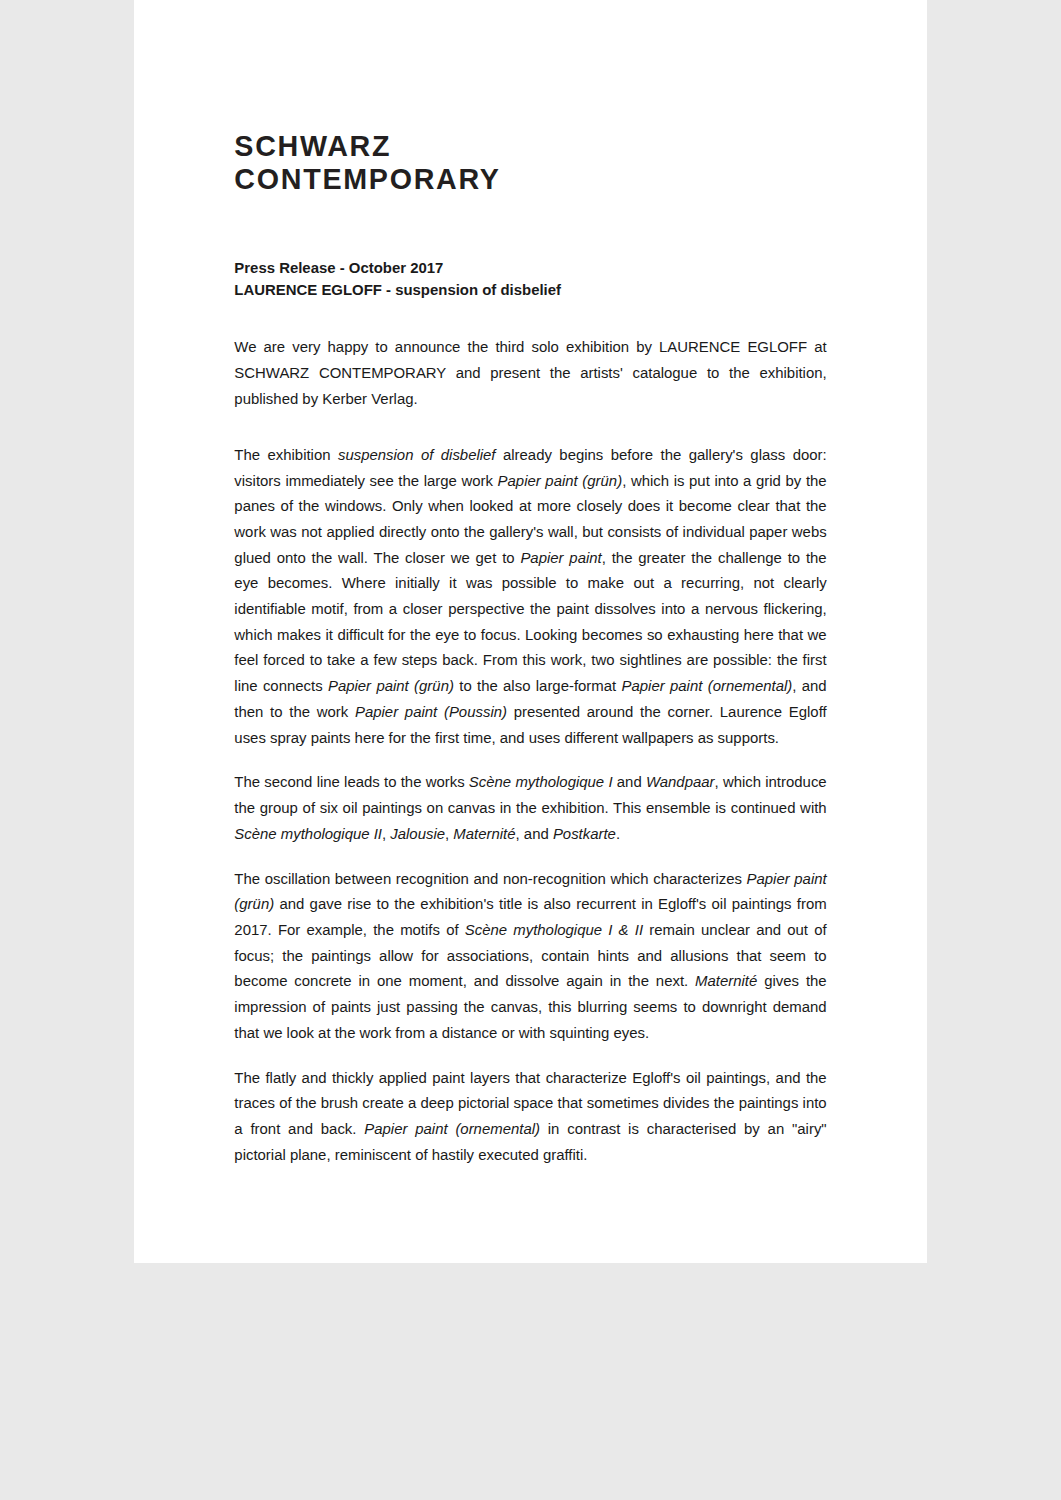SCHWARZ CONTEMPORARY
Press Release - October 2017 LAURENCE EGLOFF - suspension of disbelief
We are very happy to announce the third solo exhibition by LAURENCE EGLOFF at SCHWARZ CONTEMPORARY and present the artists' catalogue to the exhibition, published by Kerber Verlag.
The exhibition suspension of disbelief already begins before the gallery's glass door: visitors immediately see the large work Papier paint (grün), which is put into a grid by the panes of the windows. Only when looked at more closely does it become clear that the work was not applied directly onto the gallery's wall, but consists of individual paper webs glued onto the wall. The closer we get to Papier paint, the greater the challenge to the eye becomes. Where initially it was possible to make out a recurring, not clearly identifiable motif, from a closer perspective the paint dissolves into a nervous flickering, which makes it difficult for the eye to focus. Looking becomes so exhausting here that we feel forced to take a few steps back. From this work, two sightlines are possible: the first line connects Papier paint (grün) to the also large-format Papier paint (ornemental), and then to the work Papier paint (Poussin) presented around the corner. Laurence Egloff uses spray paints here for the first time, and uses different wallpapers as supports.
The second line leads to the works Scène mythologique I and Wandpaar, which introduce the group of six oil paintings on canvas in the exhibition. This ensemble is continued with Scène mythologique II, Jalousie, Maternité, and Postkarte.
The oscillation between recognition and non-recognition which characterizes Papier paint (grün) and gave rise to the exhibition's title is also recurrent in Egloff's oil paintings from 2017. For example, the motifs of Scène mythologique I & II remain unclear and out of focus; the paintings allow for associations, contain hints and allusions that seem to become concrete in one moment, and dissolve again in the next. Maternité gives the impression of paints just passing the canvas, this blurring seems to downright demand that we look at the work from a distance or with squinting eyes.
The flatly and thickly applied paint layers that characterize Egloff's oil paintings, and the traces of the brush create a deep pictorial space that sometimes divides the paintings into a front and back. Papier paint (ornemental) in contrast is characterised by an "airy" pictorial plane, reminiscent of hastily executed graffiti.